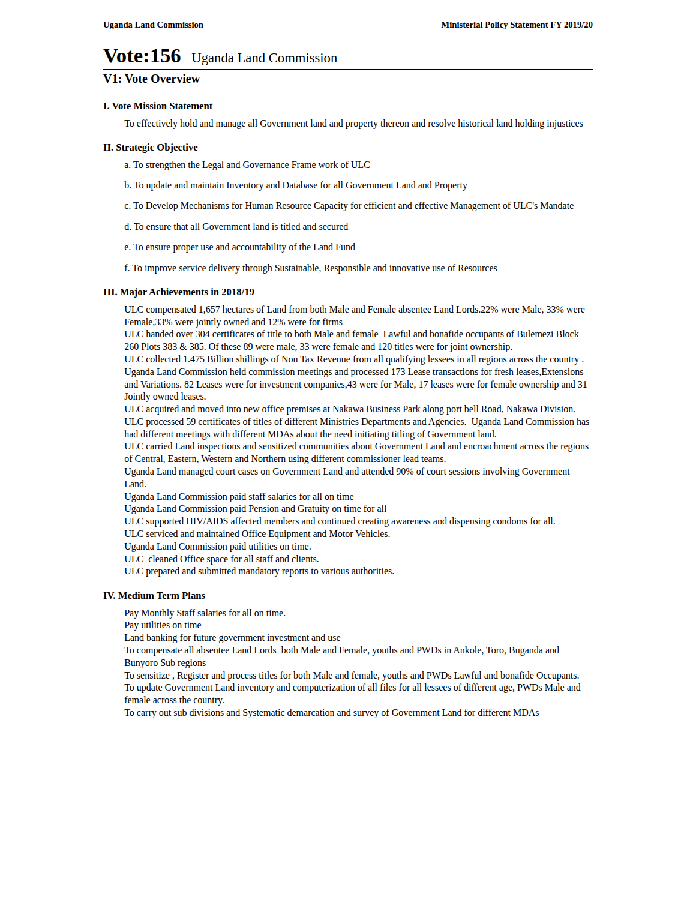Uganda Land Commission Ministerial Policy Statement FY 2019/20
Vote:156 Uganda Land Commission
V1: Vote Overview
I. Vote Mission Statement
To effectively hold and manage all Government land and property thereon and resolve historical land holding injustices
II. Strategic Objective
a. To strengthen the Legal and Governance Frame work of ULC
b. To update and maintain Inventory and Database for all Government Land and Property
c. To Develop Mechanisms for Human Resource Capacity for efficient and effective Management of ULC's Mandate
d. To ensure that all Government land is titled and secured
e. To ensure proper use and accountability of the Land Fund
f. To improve service delivery through Sustainable, Responsible and innovative use of Resources
III. Major Achievements in 2018/19
ULC compensated 1,657 hectares of Land from both Male and Female absentee Land Lords.22% were Male, 33% were Female,33% were jointly owned and 12% were for firms
ULC handed over 304 certificates of title to both Male and female Lawful and bonafide occupants of Bulemezi Block 260 Plots 383 & 385. Of these 89 were male, 33 were female and 120 titles were for joint ownership.
ULC collected 1.475 Billion shillings of Non Tax Revenue from all qualifying lessees in all regions across the country .
Uganda Land Commission held commission meetings and processed 173 Lease transactions for fresh leases,Extensions and Variations. 82 Leases were for investment companies,43 were for Male, 17 leases were for female ownership and 31 Jointly owned leases.
ULC acquired and moved into new office premises at Nakawa Business Park along port bell Road, Nakawa Division.
ULC processed 59 certificates of titles of different Ministries Departments and Agencies. Uganda Land Commission has had different meetings with different MDAs about the need initiating titling of Government land.
ULC carried Land inspections and sensitized communities about Government Land and encroachment across the regions of Central, Eastern, Western and Northern using different commissioner lead teams.
Uganda Land managed court cases on Government Land and attended 90% of court sessions involving Government Land.
Uganda Land Commission paid staff salaries for all on time
Uganda Land Commission paid Pension and Gratuity on time for all
ULC supported HIV/AIDS affected members and continued creating awareness and dispensing condoms for all.
ULC serviced and maintained Office Equipment and Motor Vehicles.
Uganda Land Commission paid utilities on time.
ULC cleaned Office space for all staff and clients.
ULC prepared and submitted mandatory reports to various authorities.
IV. Medium Term Plans
Pay Monthly Staff salaries for all on time.
Pay utilities on time
Land banking for future government investment and use
To compensate all absentee Land Lords both Male and Female, youths and PWDs in Ankole, Toro, Buganda and Bunyoro Sub regions
To sensitize , Register and process titles for both Male and female, youths and PWDs Lawful and bonafide Occupants.
To update Government Land inventory and computerization of all files for all lessees of different age, PWDs Male and female across the country.
To carry out sub divisions and Systematic demarcation and survey of Government Land for different MDAs